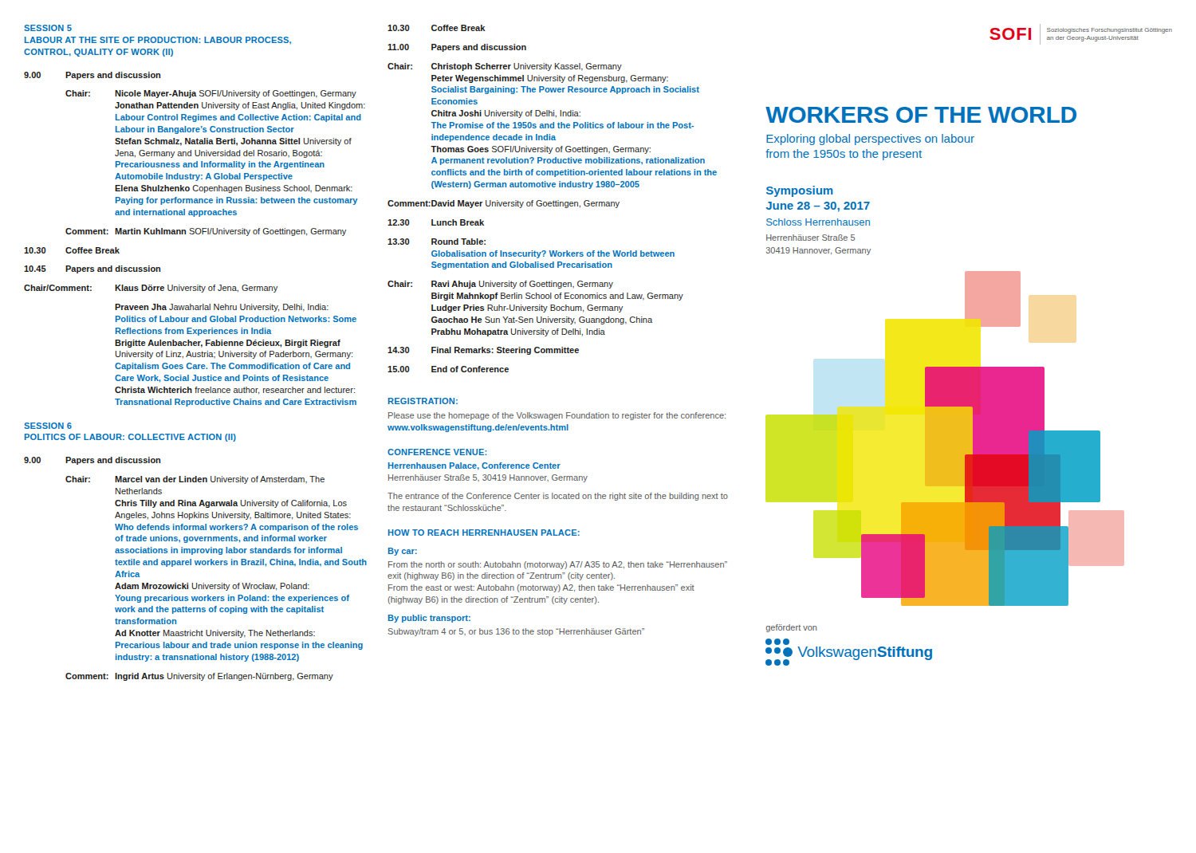SESSION 5LABOUR AT THE SITE OF PRODUCTION: LABOUR PROCESS, CONTROL, QUALITY OF WORK (II)
| 9.00 | Papers and discussion |
| | Chair: | Nicole Mayer-Ahuja SOFI/University of Goettingen, Germany Jonathan Pattenden University of East Anglia, United Kingdom: Labour Control Regimes and Collective Action: Capital and Labour in Bangalore’s Construction Sector Stefan Schmalz, Natalia Berti, Johanna Sittel University of Jena, Germany and Universidad del Rosario, Bogotá: Precariousness and Informality in the Argentinean Automobile Industry: A Global Perspective Elena Shulzhenko Copenhagen Business School, Denmark: Paying for performance in Russia: between the customary and international approaches |
| | Comment: | Martin Kuhlmann SOFI/University of Goettingen, Germany |
| 10.30 | Coffee Break |
| 10.45 | Papers and discussion |
| Chair/Comment: | Klaus Dörre University of Jena, Germany |
| | | Praveen Jha Jawaharlal Nehru University, Delhi, India: Politics of Labour and Global Production Networks: Some Reflections from Experiences in India Brigitte Aulenbacher, Fabienne Décieux, Birgit Riegraf University of Linz, Austria; University of Paderborn, Germany: Capitalism Goes Care. The Commodification of Care and Care Work, Social Justice and Points of Resistance Christa Wichterich freelance author, researcher and lecturer: Transnational Reproductive Chains and Care Extractivism |
SESSION 6POLITICS OF LABOUR: COLLECTIVE ACTION (II)
| 9.00 | Papers and discussion |
| | Chair: | Marcel van der Linden University of Amsterdam, The Netherlands Chris Tilly and Rina Agarwala University of California, Los Angeles, Johns Hopkins University, Baltimore, United States: Who defends informal workers? A comparison of the roles of trade unions, governments, and informal worker associations in improving labor standards for informal textile and apparel workers in Brazil, China, India, and South Africa Adam Mrozowicki University of Wrocław, Poland: Young precarious workers in Poland: the experiences of work and the patterns of coping with the capitalist transformation Ad Knotter Maastricht University, The Netherlands: Precarious labour and trade union response in the cleaning industry: a transnational history (1988-2012) |
| | Comment: | Ingrid Artus University of Erlangen-Nürnberg, Germany |
| 10.30 | Coffee Break |
| 11.00 | Papers and discussion |
| Chair: | Christoph Scherrer University Kassel, Germany Peter Wegenschimmel University of Regensburg, Germany: Socialist Bargaining: The Power Resource Approach in Socialist Economies Chitra Joshi University of Delhi, India: The Promise of the 1950s and the Politics of labour in the Post-independence decade in India Thomas Goes SOFI/University of Goettingen, Germany: A permanent revolution? Productive mobilizations, rationalization conflicts and the birth of competition-oriented labour relations in the (Western) German automotive industry 1980–2005 |
| Comment: | David Mayer University of Goettingen, Germany |
| 12.30 | Lunch Break |
| 13.30 | Round Table: Globalisation of Insecurity? Workers of the World between Segmentation and Globalised Precarisation |
| Chair: | Ravi Ahuja University of Goettingen, Germany Birgit Mahnkopf Berlin School of Economics and Law, Germany Ludger Pries Ruhr-University Bochum, Germany Gaochao He Sun Yat-Sen University, Guangdong, China Prabhu Mohapatra University of Delhi, India |
| 14.30 | Final Remarks: Steering Committee |
| 15.00 | End of Conference |
REGISTRATION:
Please use the homepage of the Volkswagen Foundation to register for the conference: www.volkswagenstiftung.de/en/events.html
CONFERENCE VENUE:
Herrenhausen Palace, Conference Center
Herrenhäuser Straße 5, 30419 Hannover, Germany
The entrance of the Conference Center is located on the right site of the building next to the restaurant “Schlossküche”.
HOW TO REACH HERRENHAUSEN PALACE:
By car:
From the north or south: Autobahn (motorway) A7/ A35 to A2, then take “Herrenhausen” exit (highway B6) in the direction of “Zentrum” (city center).
From the east or west: Autobahn (motorway) A2, then take “Herrenhausen” exit (highway B6) in the direction of “Zentrum” (city center).
By public transport:
Subway/tram 4 or 5, or bus 136 to the stop “Herrenhäuser Gärten”
SOFI Soziologisches Forschungsinstitut Göttingen
an der Georg-August-Universität
WORKERS OF THE WORLD
Exploring global perspectives on labour
from the 1950s to the present
Symposium
June 28 – 30, 2017
Schloss Herrenhausen
Herrenhäuser Straße 5
30419 Hannover, Germany
gefördert von
VolkswagenStiftung